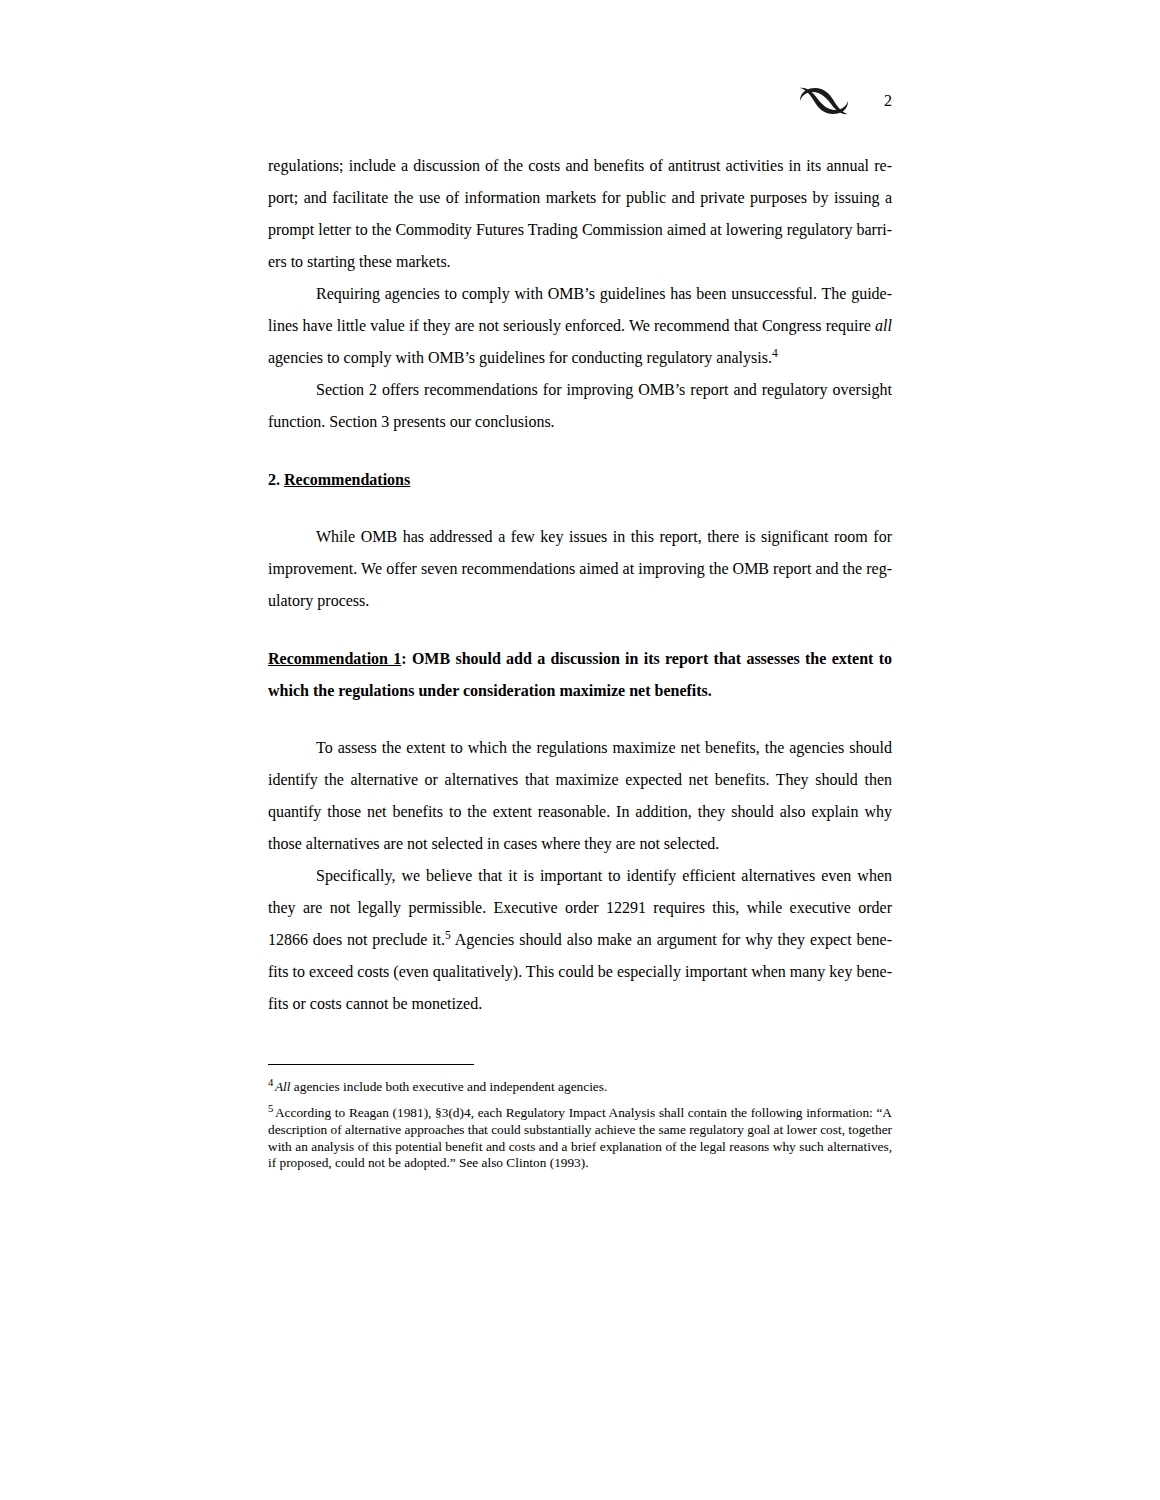2
regulations; include a discussion of the costs and benefits of antitrust activities in its annual report; and facilitate the use of information markets for public and private purposes by issuing a prompt letter to the Commodity Futures Trading Commission aimed at lowering regulatory barriers to starting these markets.
Requiring agencies to comply with OMB’s guidelines has been unsuccessful. The guidelines have little value if they are not seriously enforced. We recommend that Congress require all agencies to comply with OMB’s guidelines for conducting regulatory analysis.4
Section 2 offers recommendations for improving OMB’s report and regulatory oversight function. Section 3 presents our conclusions.
2. Recommendations
While OMB has addressed a few key issues in this report, there is significant room for improvement. We offer seven recommendations aimed at improving the OMB report and the regulatory process.
Recommendation 1: OMB should add a discussion in its report that assesses the extent to which the regulations under consideration maximize net benefits.
To assess the extent to which the regulations maximize net benefits, the agencies should identify the alternative or alternatives that maximize expected net benefits. They should then quantify those net benefits to the extent reasonable. In addition, they should also explain why those alternatives are not selected in cases where they are not selected.
Specifically, we believe that it is important to identify efficient alternatives even when they are not legally permissible. Executive order 12291 requires this, while executive order 12866 does not preclude it.5 Agencies should also make an argument for why they expect benefits to exceed costs (even qualitatively). This could be especially important when many key benefits or costs cannot be monetized.
4 All agencies include both executive and independent agencies.
5 According to Reagan (1981), §3(d)4, each Regulatory Impact Analysis shall contain the following information: “A description of alternative approaches that could substantially achieve the same regulatory goal at lower cost, together with an analysis of this potential benefit and costs and a brief explanation of the legal reasons why such alternatives, if proposed, could not be adopted.” See also Clinton (1993).